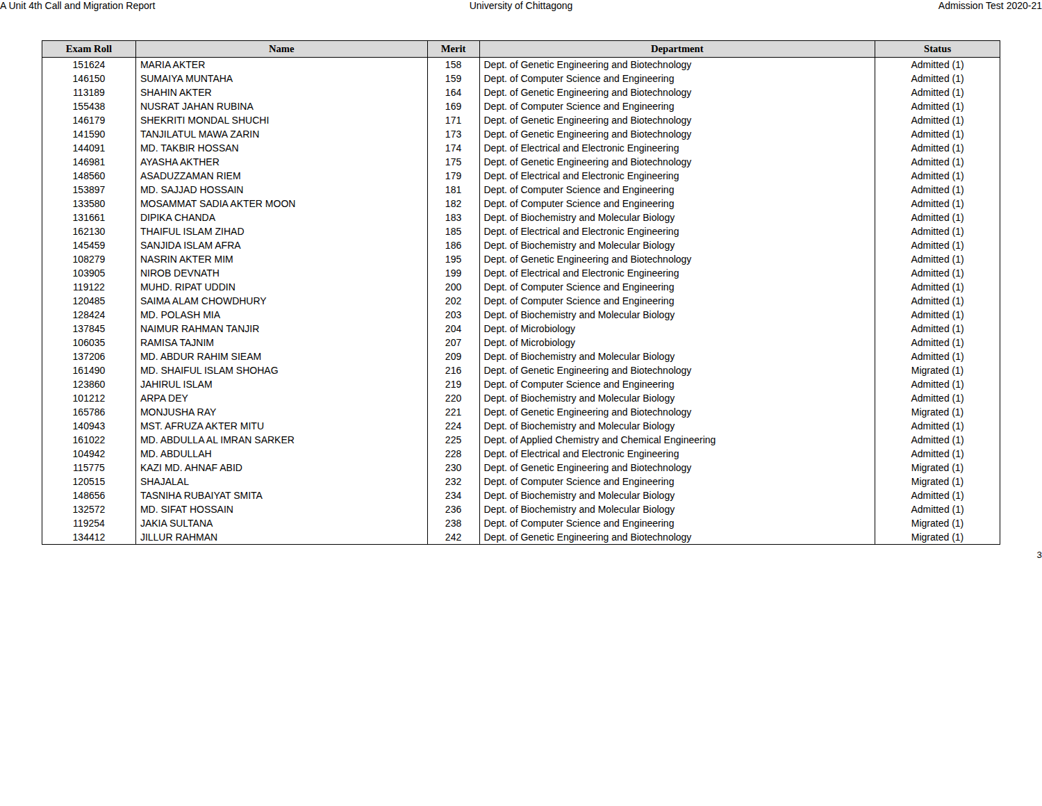A Unit 4th Call and Migration Report
University of Chittagong
Admission Test 2020-21
| Exam Roll | Name | Merit | Department | Status |
| --- | --- | --- | --- | --- |
| 151624 | MARIA AKTER | 158 | Dept. of Genetic Engineering and Biotechnology | Admitted (1) |
| 146150 | SUMAIYA MUNTAHA | 159 | Dept. of Computer Science and Engineering | Admitted (1) |
| 113189 | SHAHIN AKTER | 164 | Dept. of Genetic Engineering and Biotechnology | Admitted (1) |
| 155438 | NUSRAT JAHAN RUBINA | 169 | Dept. of Computer Science and Engineering | Admitted (1) |
| 146179 | SHEKRITI MONDAL SHUCHI | 171 | Dept. of Genetic Engineering and Biotechnology | Admitted (1) |
| 141590 | TANJILATUL MAWA ZARIN | 173 | Dept. of Genetic Engineering and Biotechnology | Admitted (1) |
| 144091 | MD. TAKBIR HOSSAN | 174 | Dept. of Electrical and Electronic Engineering | Admitted (1) |
| 146981 | AYASHA AKTHER | 175 | Dept. of Genetic Engineering and Biotechnology | Admitted (1) |
| 148560 | ASADUZZAMAN RIEM | 179 | Dept. of Electrical and Electronic Engineering | Admitted (1) |
| 153897 | MD. SAJJAD HOSSAIN | 181 | Dept. of Computer Science and Engineering | Admitted (1) |
| 133580 | MOSAMMAT SADIA AKTER MOON | 182 | Dept. of Computer Science and Engineering | Admitted (1) |
| 131661 | DIPIKA CHANDA | 183 | Dept. of Biochemistry and Molecular Biology | Admitted (1) |
| 162130 | THAIFUL ISLAM ZIHAD | 185 | Dept. of Electrical and Electronic Engineering | Admitted (1) |
| 145459 | SANJIDA ISLAM AFRA | 186 | Dept. of Biochemistry and Molecular Biology | Admitted (1) |
| 108279 | NASRIN AKTER MIM | 195 | Dept. of Genetic Engineering and Biotechnology | Admitted (1) |
| 103905 | NIROB DEVNATH | 199 | Dept. of Electrical and Electronic Engineering | Admitted (1) |
| 119122 | MUHD. RIPAT UDDIN | 200 | Dept. of Computer Science and Engineering | Admitted (1) |
| 120485 | SAIMA ALAM CHOWDHURY | 202 | Dept. of Computer Science and Engineering | Admitted (1) |
| 128424 | MD. POLASH MIA | 203 | Dept. of Biochemistry and Molecular Biology | Admitted (1) |
| 137845 | NAIMUR RAHMAN TANJIR | 204 | Dept. of Microbiology | Admitted (1) |
| 106035 | RAMISA TAJNIM | 207 | Dept. of Microbiology | Admitted (1) |
| 137206 | MD. ABDUR RAHIM SIEAM | 209 | Dept. of Biochemistry and Molecular Biology | Admitted (1) |
| 161490 | MD. SHAIFUL ISLAM SHOHAG | 216 | Dept. of Genetic Engineering and Biotechnology | Migrated (1) |
| 123860 | JAHIRUL ISLAM | 219 | Dept. of Computer Science and Engineering | Admitted (1) |
| 101212 | ARPA DEY | 220 | Dept. of Biochemistry and Molecular Biology | Admitted (1) |
| 165786 | MONJUSHA RAY | 221 | Dept. of Genetic Engineering and Biotechnology | Migrated (1) |
| 140943 | MST. AFRUZA AKTER MITU | 224 | Dept. of Biochemistry and Molecular Biology | Admitted (1) |
| 161022 | MD. ABDULLA AL IMRAN SARKER | 225 | Dept. of Applied Chemistry and Chemical Engineering | Admitted (1) |
| 104942 | MD. ABDULLAH | 228 | Dept. of Electrical and Electronic Engineering | Admitted (1) |
| 115775 | KAZI MD. AHNAF ABID | 230 | Dept. of Genetic Engineering and Biotechnology | Migrated (1) |
| 120515 | SHAJALAL | 232 | Dept. of Computer Science and Engineering | Migrated (1) |
| 148656 | TASNIHA RUBAIYAT SMITA | 234 | Dept. of Biochemistry and Molecular Biology | Admitted (1) |
| 132572 | MD. SIFAT HOSSAIN | 236 | Dept. of Biochemistry and Molecular Biology | Admitted (1) |
| 119254 | JAKIA SULTANA | 238 | Dept. of Computer Science and Engineering | Migrated (1) |
| 134412 | JILLUR RAHMAN | 242 | Dept. of Genetic Engineering and Biotechnology | Migrated (1) |
3